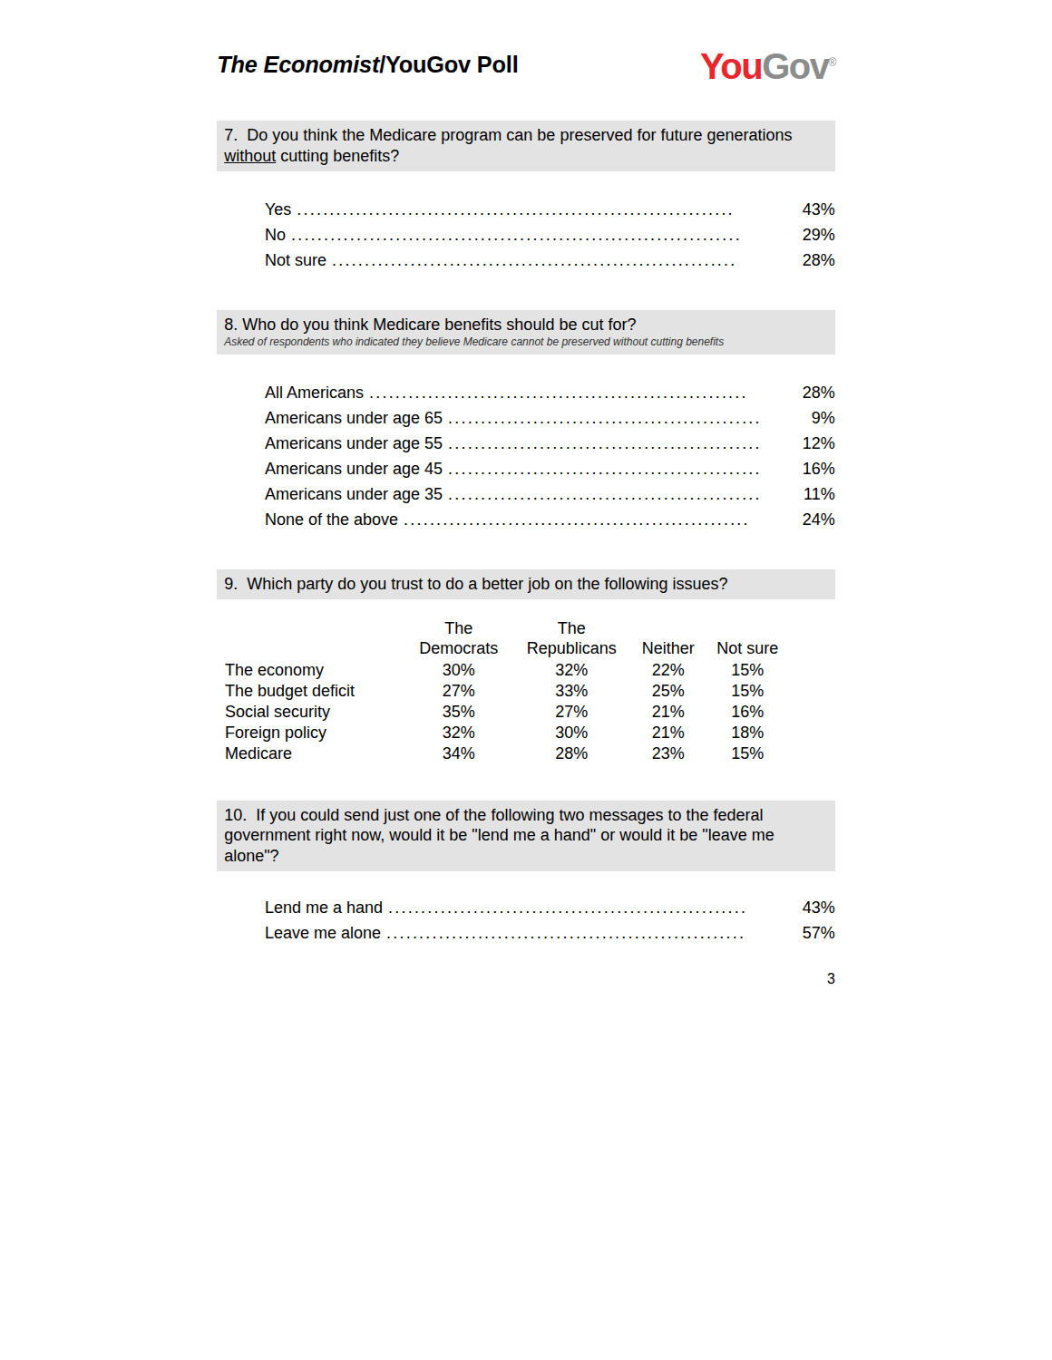The Economist/YouGov Poll
You Gov®
7. Do you think the Medicare program can be preserved for future generations without cutting benefits?
Yes................................................................... 43%
No..................................................................... 29%
Not sure.............................................................. 28%
8. Who do you think Medicare benefits should be cut for? Asked of respondents who indicated they believe Medicare cannot be preserved without cutting benefits
All Americans.......................................................... 28%
Americans under age 65................................................ 9%
Americans under age 55................................................ 12%
Americans under age 45................................................ 16%
Americans under age 35................................................ 11%
None of the above..................................................... 24%
9. Which party do you trust to do a better job on the following issues?
| | The Democrats | The Republicans | Neither | Not sure |
| The economy | 30% | 32% | 22% | 15% |
| The budget deficit | 27% | 33% | 25% | 15% |
| Social security | 35% | 27% | 21% | 16% |
| Foreign policy | 32% | 30% | 21% | 18% |
| Medicare | 34% | 28% | 23% | 15% |
10. If you could send just one of the following two messages to the federal government right now, would it be "lend me a hand" or would it be "leave me alone"?
Lend me a hand....................................................... 43%
Leave me alone....................................................... 57%
3